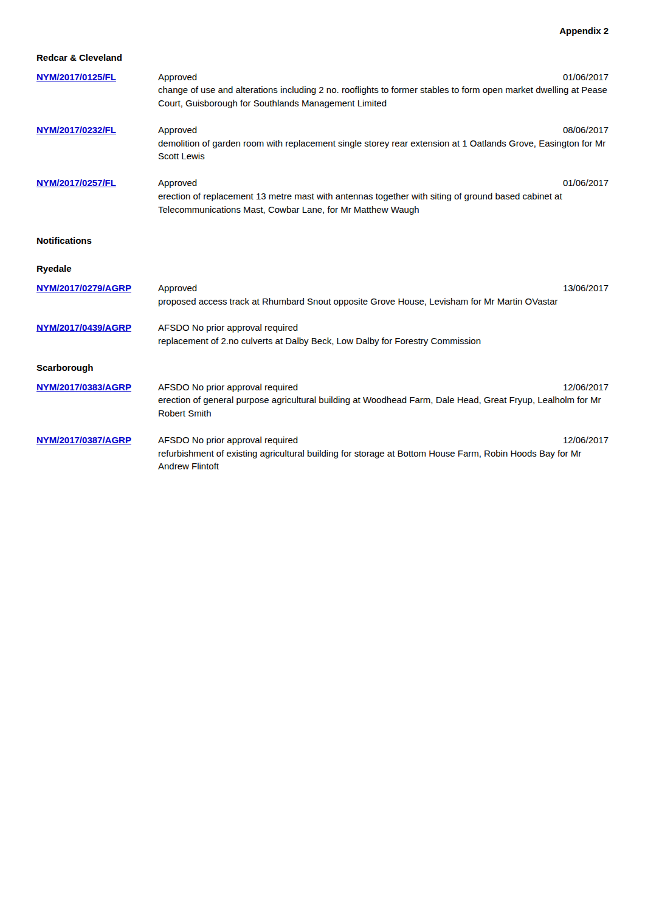Appendix 2
Redcar & Cleveland
NYM/2017/0125/FL
Approved 01/06/2017
change of use and alterations including 2 no. rooflights to former stables to form open market dwelling at Pease Court, Guisborough for Southlands Management Limited
NYM/2017/0232/FL
Approved 08/06/2017
demolition of garden room with replacement single storey rear extension at 1 Oatlands Grove, Easington for Mr Scott Lewis
NYM/2017/0257/FL
Approved 01/06/2017
erection of replacement 13 metre mast with antennas together with siting of ground based cabinet at Telecommunications Mast, Cowbar Lane, for Mr Matthew Waugh
Notifications
Ryedale
NYM/2017/0279/AGRP
Approved 13/06/2017
proposed access track at Rhumbard Snout opposite Grove House, Levisham for Mr Martin OVastar
NYM/2017/0439/AGRP
AFSDO No prior approval required
replacement of 2.no culverts at Dalby Beck, Low Dalby for Forestry Commission
Scarborough
NYM/2017/0383/AGRP
AFSDO No prior approval required 12/06/2017
erection of general purpose agricultural building at Woodhead Farm, Dale Head, Great Fryup, Lealholm for Mr Robert Smith
NYM/2017/0387/AGRP
AFSDO No prior approval required 12/06/2017
refurbishment of existing agricultural building for storage at Bottom House Farm, Robin Hoods Bay for Mr Andrew Flintoft